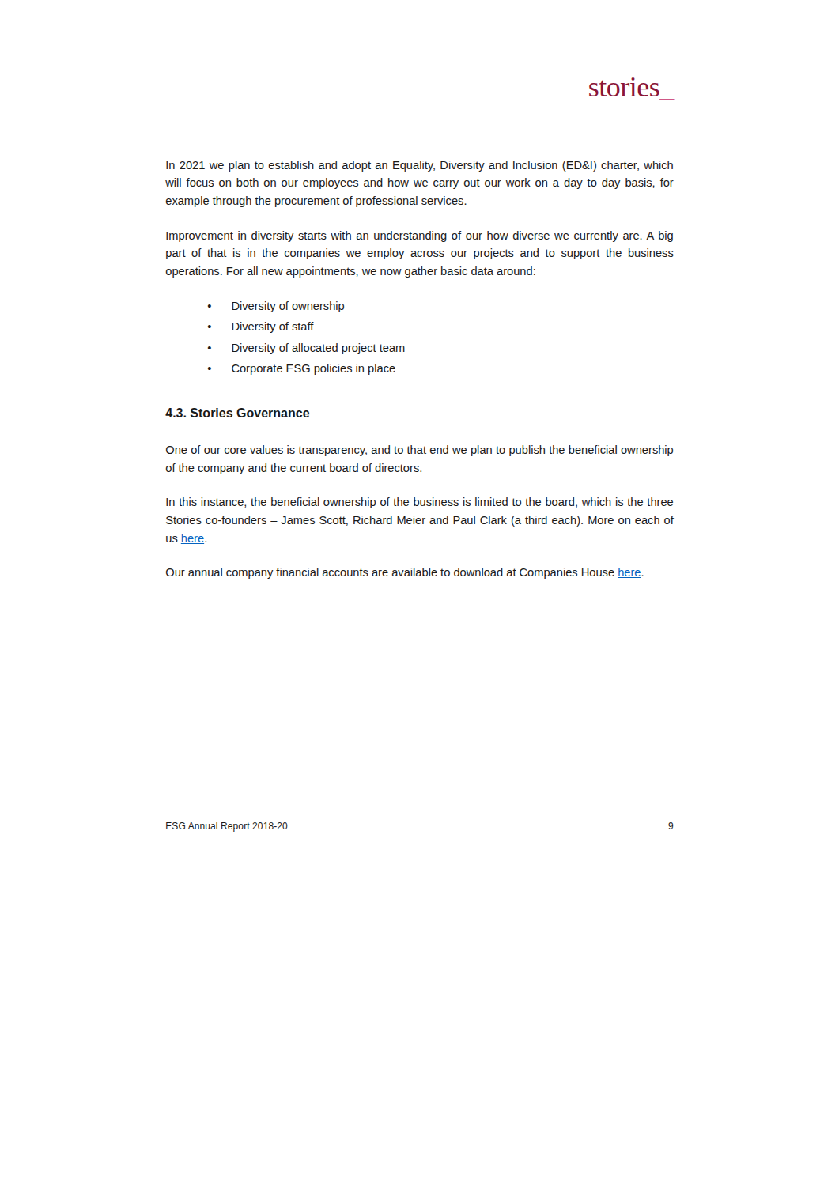stories_
In 2021 we plan to establish and adopt an Equality, Diversity and Inclusion (ED&I) charter, which will focus on both on our employees and how we carry out our work on a day to day basis, for example through the procurement of professional services.
Improvement in diversity starts with an understanding of our how diverse we currently are. A big part of that is in the companies we employ across our projects and to support the business operations. For all new appointments, we now gather basic data around:
Diversity of ownership
Diversity of staff
Diversity of allocated project team
Corporate ESG policies in place
4.3. Stories Governance
One of our core values is transparency, and to that end we plan to publish the beneficial ownership of the company and the current board of directors.
In this instance, the beneficial ownership of the business is limited to the board, which is the three Stories co-founders – James Scott, Richard Meier and Paul Clark (a third each). More on each of us here.
Our annual company financial accounts are available to download at Companies House here.
ESG Annual Report 2018-20
9